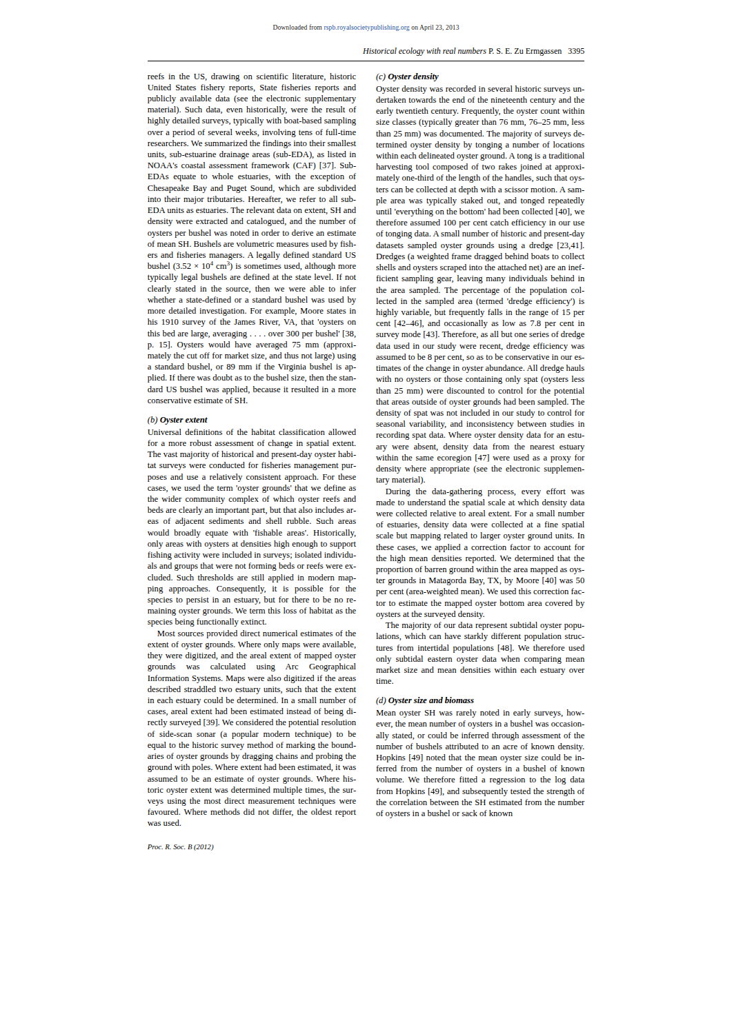Downloaded from rspb.royalsocietypublishing.org on April 23, 2013
Historical ecology with real numbers P. S. E. Zu Ermgassen 3395
reefs in the US, drawing on scientific literature, historic United States fishery reports, State fisheries reports and publicly available data (see the electronic supplementary material). Such data, even historically, were the result of highly detailed surveys, typically with boat-based sampling over a period of several weeks, involving tens of full-time researchers. We summarized the findings into their smallest units, sub-estuarine drainage areas (sub-EDA), as listed in NOAA's coastal assessment framework (CAF) [37]. Sub-EDAs equate to whole estuaries, with the exception of Chesapeake Bay and Puget Sound, which are subdivided into their major tributaries. Hereafter, we refer to all sub-EDA units as estuaries. The relevant data on extent, SH and density were extracted and catalogued, and the number of oysters per bushel was noted in order to derive an estimate of mean SH. Bushels are volumetric measures used by fishers and fisheries managers. A legally defined standard US bushel (3.52 × 104 cm3) is sometimes used, although more typically legal bushels are defined at the state level. If not clearly stated in the source, then we were able to infer whether a state-defined or a standard bushel was used by more detailed investigation. For example, Moore states in his 1910 survey of the James River, VA, that 'oysters on this bed are large, averaging . . . . over 300 per bushel' [38, p. 15]. Oysters would have averaged 75 mm (approximately the cut off for market size, and thus not large) using a standard bushel, or 89 mm if the Virginia bushel is applied. If there was doubt as to the bushel size, then the standard US bushel was applied, because it resulted in a more conservative estimate of SH.
(b) Oyster extent
Universal definitions of the habitat classification allowed for a more robust assessment of change in spatial extent. The vast majority of historical and present-day oyster habitat surveys were conducted for fisheries management purposes and use a relatively consistent approach. For these cases, we used the term 'oyster grounds' that we define as the wider community complex of which oyster reefs and beds are clearly an important part, but that also includes areas of adjacent sediments and shell rubble. Such areas would broadly equate with 'fishable areas'. Historically, only areas with oysters at densities high enough to support fishing activity were included in surveys; isolated individuals and groups that were not forming beds or reefs were excluded. Such thresholds are still applied in modern mapping approaches. Consequently, it is possible for the species to persist in an estuary, but for there to be no remaining oyster grounds. We term this loss of habitat as the species being functionally extinct.
Most sources provided direct numerical estimates of the extent of oyster grounds. Where only maps were available, they were digitized, and the areal extent of mapped oyster grounds was calculated using Arc Geographical Information Systems. Maps were also digitized if the areas described straddled two estuary units, such that the extent in each estuary could be determined. In a small number of cases, areal extent had been estimated instead of being directly surveyed [39]. We considered the potential resolution of side-scan sonar (a popular modern technique) to be equal to the historic survey method of marking the boundaries of oyster grounds by dragging chains and probing the ground with poles. Where extent had been estimated, it was assumed to be an estimate of oyster grounds. Where historic oyster extent was determined multiple times, the surveys using the most direct measurement techniques were favoured. Where methods did not differ, the oldest report was used.
(c) Oyster density
Oyster density was recorded in several historic surveys undertaken towards the end of the nineteenth century and the early twentieth century. Frequently, the oyster count within size classes (typically greater than 76 mm, 76–25 mm, less than 25 mm) was documented. The majority of surveys determined oyster density by tonging a number of locations within each delineated oyster ground. A tong is a traditional harvesting tool composed of two rakes joined at approximately one-third of the length of the handles, such that oysters can be collected at depth with a scissor motion. A sample area was typically staked out, and tonged repeatedly until 'everything on the bottom' had been collected [40], we therefore assumed 100 per cent catch efficiency in our use of tonging data. A small number of historic and present-day datasets sampled oyster grounds using a dredge [23,41]. Dredges (a weighted frame dragged behind boats to collect shells and oysters scraped into the attached net) are an inefficient sampling gear, leaving many individuals behind in the area sampled. The percentage of the population collected in the sampled area (termed 'dredge efficiency') is highly variable, but frequently falls in the range of 15 per cent [42–46], and occasionally as low as 7.8 per cent in survey mode [43]. Therefore, as all but one series of dredge data used in our study were recent, dredge efficiency was assumed to be 8 per cent, so as to be conservative in our estimates of the change in oyster abundance. All dredge hauls with no oysters or those containing only spat (oysters less than 25 mm) were discounted to control for the potential that areas outside of oyster grounds had been sampled. The density of spat was not included in our study to control for seasonal variability, and inconsistency between studies in recording spat data. Where oyster density data for an estuary were absent, density data from the nearest estuary within the same ecoregion [47] were used as a proxy for density where appropriate (see the electronic supplementary material).
During the data-gathering process, every effort was made to understand the spatial scale at which density data were collected relative to areal extent. For a small number of estuaries, density data were collected at a fine spatial scale but mapping related to larger oyster ground units. In these cases, we applied a correction factor to account for the high mean densities reported. We determined that the proportion of barren ground within the area mapped as oyster grounds in Matagorda Bay, TX, by Moore [40] was 50 per cent (area-weighted mean). We used this correction factor to estimate the mapped oyster bottom area covered by oysters at the surveyed density.
The majority of our data represent subtidal oyster populations, which can have starkly different population structures from intertidal populations [48]. We therefore used only subtidal eastern oyster data when comparing mean market size and mean densities within each estuary over time.
(d) Oyster size and biomass
Mean oyster SH was rarely noted in early surveys, however, the mean number of oysters in a bushel was occasionally stated, or could be inferred through assessment of the number of bushels attributed to an acre of known density. Hopkins [49] noted that the mean oyster size could be inferred from the number of oysters in a bushel of known volume. We therefore fitted a regression to the log data from Hopkins [49], and subsequently tested the strength of the correlation between the SH estimated from the number of oysters in a bushel or sack of known
Proc. R. Soc. B (2012)